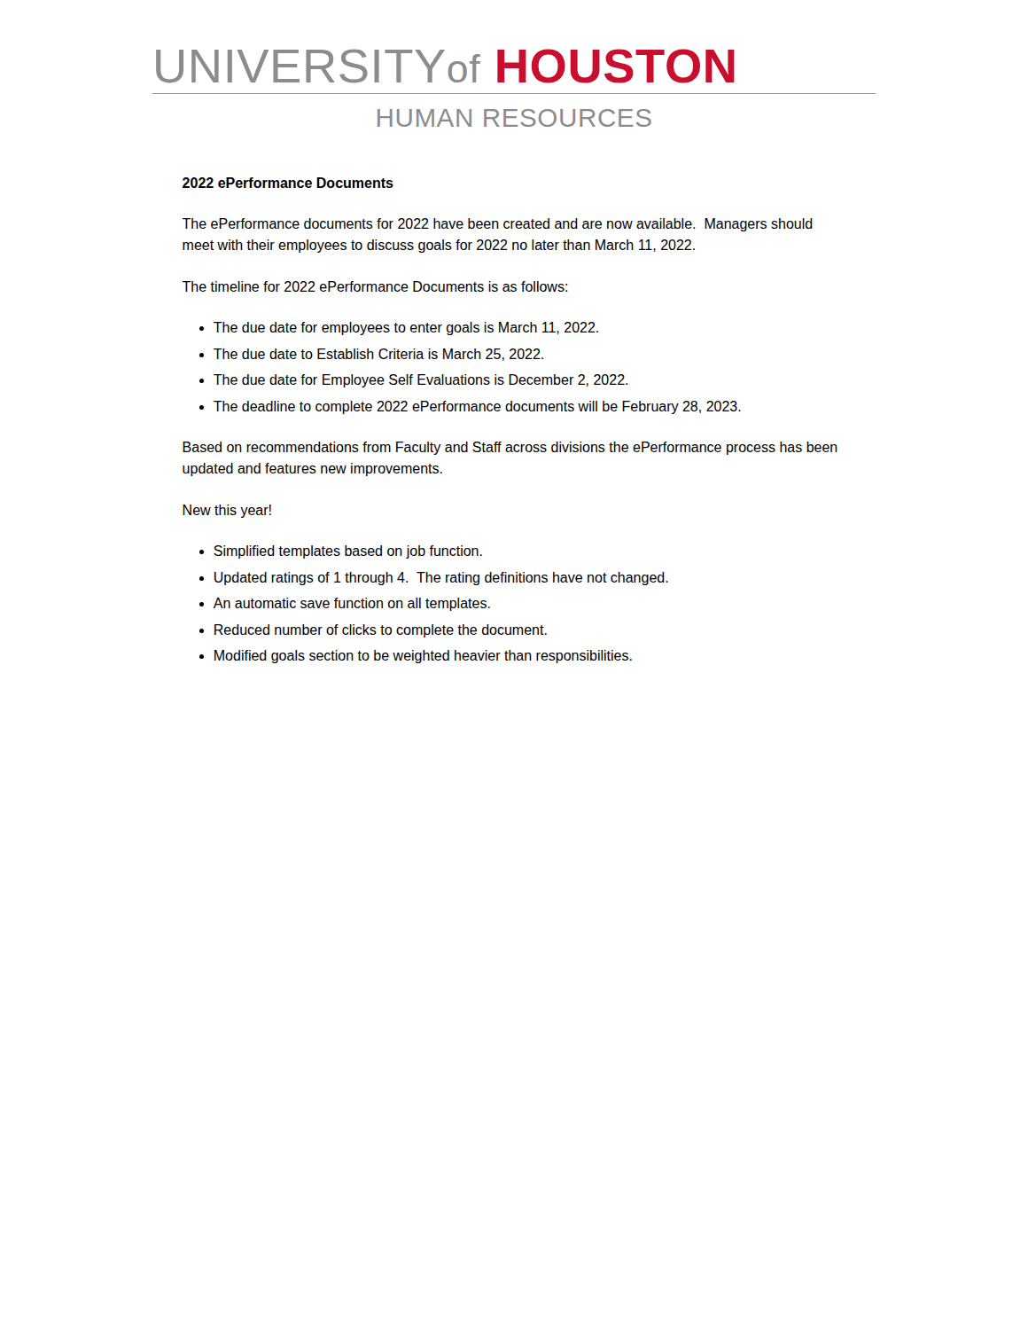UNIVERSITY of HOUSTON
HUMAN RESOURCES
2022 ePerformance Documents
The ePerformance documents for 2022 have been created and are now available. Managers should meet with their employees to discuss goals for 2022 no later than March 11, 2022.
The timeline for 2022 ePerformance Documents is as follows:
The due date for employees to enter goals is March 11, 2022.
The due date to Establish Criteria is March 25, 2022.
The due date for Employee Self Evaluations is December 2, 2022.
The deadline to complete 2022 ePerformance documents will be February 28, 2023.
Based on recommendations from Faculty and Staff across divisions the ePerformance process has been updated and features new improvements.
New this year!
Simplified templates based on job function.
Updated ratings of 1 through 4. The rating definitions have not changed.
An automatic save function on all templates.
Reduced number of clicks to complete the document.
Modified goals section to be weighted heavier than responsibilities.